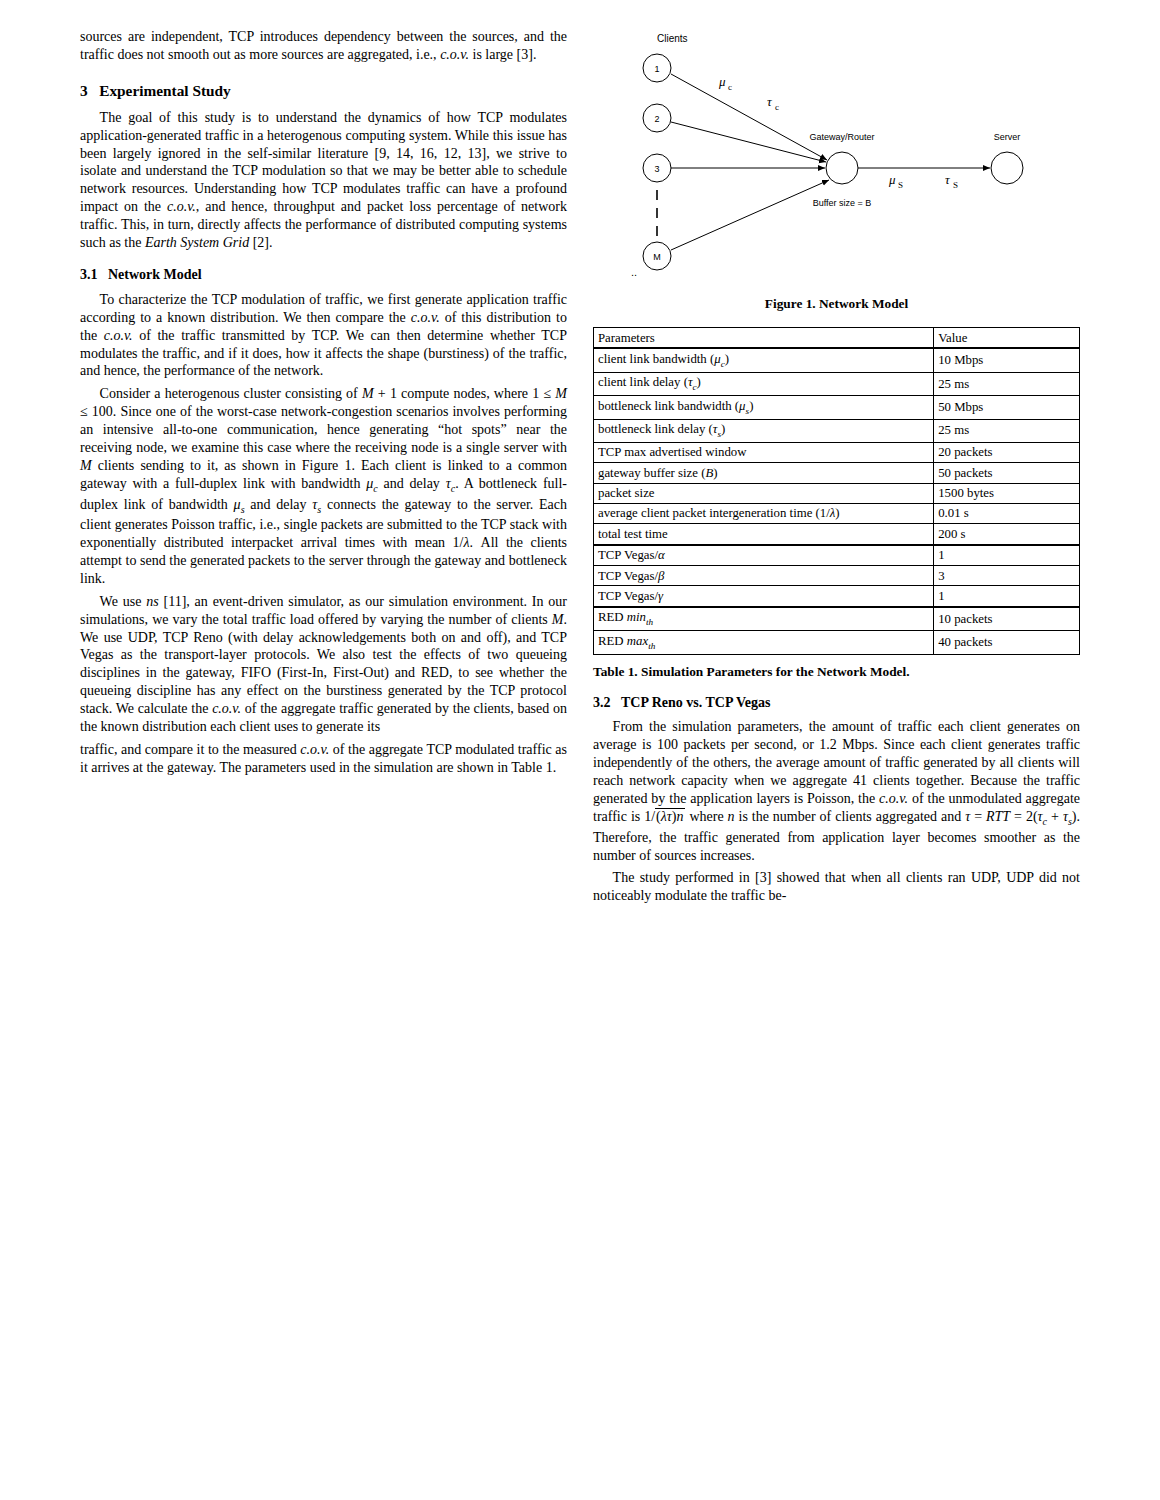sources are independent, TCP introduces dependency between the sources, and the traffic does not smooth out as more sources are aggregated, i.e., c.o.v. is large [3].
3 Experimental Study
The goal of this study is to understand the dynamics of how TCP modulates application-generated traffic in a heterogenous computing system. While this issue has been largely ignored in the self-similar literature [9, 14, 16, 12, 13], we strive to isolate and understand the TCP modulation so that we may be better able to schedule network resources. Understanding how TCP modulates traffic can have a profound impact on the c.o.v., and hence, throughput and packet loss percentage of network traffic. This, in turn, directly affects the performance of distributed computing systems such as the Earth System Grid [2].
3.1 Network Model
To characterize the TCP modulation of traffic, we first generate application traffic according to a known distribution. We then compare the c.o.v. of this distribution to the c.o.v. of the traffic transmitted by TCP. We can then determine whether TCP modulates the traffic, and if it does, how it affects the shape (burstiness) of the traffic, and hence, the performance of the network.
Consider a heterogenous cluster consisting of M + 1 compute nodes, where 1 ≤ M ≤ 100. Since one of the worst-case network-congestion scenarios involves performing an intensive all-to-one communication, hence generating “hot spots” near the receiving node, we examine this case where the receiving node is a single server with M clients sending to it, as shown in Figure 1. Each client is linked to a common gateway with a full-duplex link with bandwidth μc and delay τc. A bottleneck full-duplex link of bandwidth μs and delay τs connects the gateway to the server. Each client generates Poisson traffic, i.e., single packets are submitted to the TCP stack with exponentially distributed interpacket arrival times with mean 1/λ. All the clients attempt to send the generated packets to the server through the gateway and bottleneck link.
We use ns [11], an event-driven simulator, as our simulation environment. In our simulations, we vary the total traffic load offered by varying the number of clients M. We use UDP, TCP Reno (with delay acknowledgements both on and off), and TCP Vegas as the transport-layer protocols. We also test the effects of two queueing disciplines in the gateway, FIFO (First-In, First-Out) and RED, to see whether the queueing discipline has any effect on the burstiness generated by the TCP protocol stack. We calculate the c.o.v. of the aggregate traffic generated by the clients, based on the known distribution each client uses to generate its
traffic, and compare it to the measured c.o.v. of the aggregate TCP modulated traffic as it arrives at the gateway. The parameters used in the simulation are shown in Table 1.
Clients 1 2 3 M .. Gateway/Router Buffer size = B Server μ c τ c μ S τ S
Figure 1. Network Model
| Parameters | Value |
| client link bandwidth ( μ c ) | 10 Mbps |
| client link delay ( τ c ) | 25 ms |
| bottleneck link bandwidth ( μ s ) | 50 Mbps |
| bottleneck link delay ( τ s ) | 25 ms |
| TCP max advertised window | 20 packets |
| gateway buffer size ( B ) | 50 packets |
| packet size | 1500 bytes |
| average client packet intergeneration time (1/ λ ) | 0.01 s |
| total test time | 200 s |
| TCP Vegas/ α | 1 |
| TCP Vegas/ β | 3 |
| TCP Vegas/ γ | 1 |
| RED min th | 10 packets |
| RED max th | 40 packets |
Table 1. Simulation Parameters for the Network Model.
3.2 TCP Reno vs. TCP Vegas
From the simulation parameters, the amount of traffic each client generates on average is 100 packets per second, or 1.2 Mbps. Since each client generates traffic independently of the others, the average amount of traffic generated by all clients will reach network capacity when we aggregate 41 clients together. Because the traffic generated by the application layers is Poisson, the c.o.v. of the unmodulated aggregate traffic is 1/(λτ)n where n is the number of clients aggregated and τ = RTT = 2(τc + τs). Therefore, the traffic generated from application layer becomes smoother as the number of sources increases.
The study performed in [3] showed that when all clients ran UDP, UDP did not noticeably modulate the traffic be-